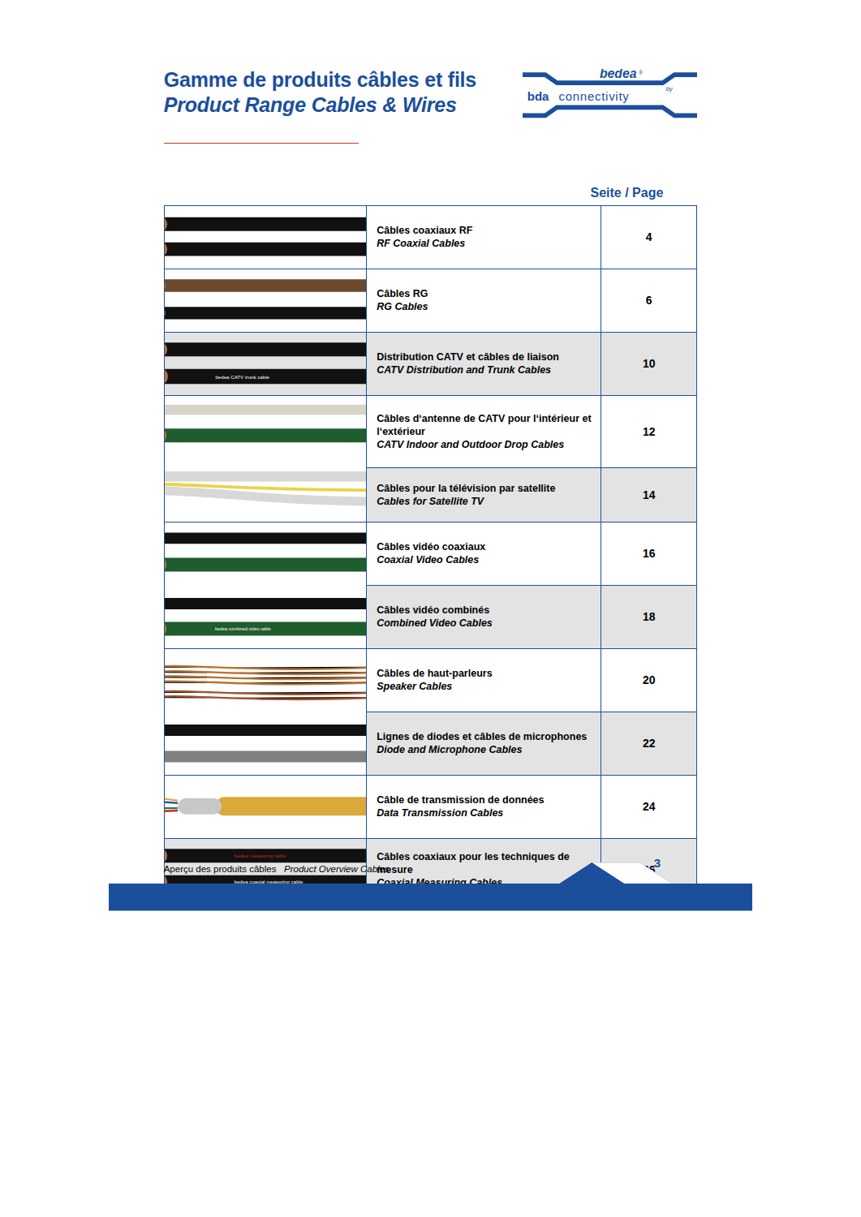Gamme de produits câbles et fils Product Range Cables & Wires
bedea ® by bda connectivity
Seite / Page
| | Câbles coaxiaux RF RF Coaxial Cables | 4 |
| | Câbles RG RG Cables | 6 |
| | Distribution CATV et câbles de liaison CATV Distribution and Trunk Cables | 10 |
| | Câbles d‘antenne de CATV pour l‘intérieur et l‘extérieur CATV Indoor and Outdoor Drop Cables | 12 |
| Câbles pour la télévision par satellite Cables for Satellite TV | 14 |
| | Câbles vidéo coaxiaux Coaxial Video Cables | 16 |
| Câbles vidéo combinés Combined Video Cables | 18 |
| | Câbles de haut-parleurs Speaker Cables | 20 |
| Lignes de diodes et câbles de microphones Diode and Microphone Cables | 22 |
| | Câble de transmission de données Data Transmission Cables | 24 |
| | Câbles coaxiaux pour les techniques de mesure Coaxial Measuring Cables | 26 |
Aperçu des produits câbles Product Overview Cables
3